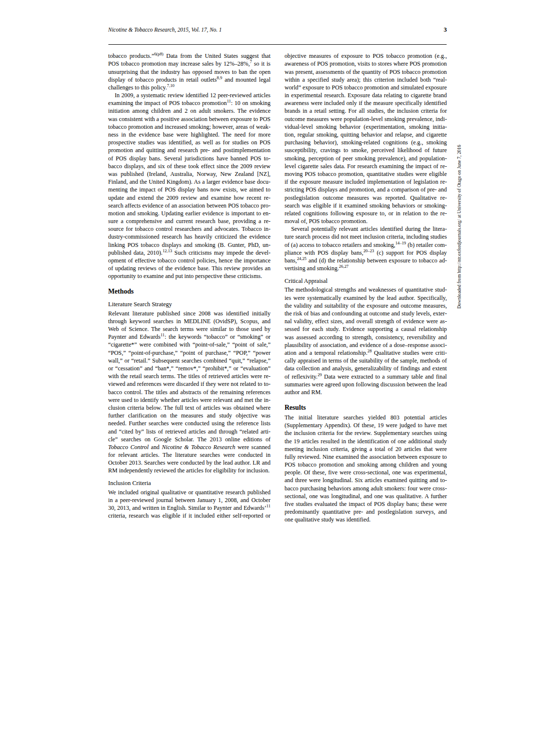Nicotine & Tobacco Research, 2015, Vol. 17, No. 1 3
Downloaded from http://ntr.oxfordjournals.org/ at University of Otago on June 7, 2016
tobacco products.”6(p8) Data from the United States suggest that POS tobacco promotion may increase sales by 12%–28%,7 so it is unsurprising that the industry has opposed moves to ban the open display of tobacco products in retail outlets8,9 and mounted legal challenges to this policy.7,10
In 2009, a systematic review identified 12 peer-reviewed articles examining the impact of POS tobacco promotion11: 10 on smoking initiation among children and 2 on adult smokers. The evidence was consistent with a positive association between exposure to POS tobacco promotion and increased smoking; however, areas of weakness in the evidence base were highlighted. The need for more prospective studies was identified, as well as for studies on POS promotion and quitting and research pre- and postimplementation of POS display bans. Several jurisdictions have banned POS tobacco displays, and six of these took effect since the 2009 review was published (Ireland, Australia, Norway, New Zealand [NZ], Finland, and the United Kingdom). As a larger evidence base documenting the impact of POS display bans now exists, we aimed to update and extend the 2009 review and examine how recent research affects evidence of an association between POS tobacco promotion and smoking. Updating earlier evidence is important to ensure a comprehensive and current research base, providing a resource for tobacco control researchers and advocates. Tobacco industry-commissioned research has heavily criticized the evidence linking POS tobacco displays and smoking (B. Gunter, PhD, unpublished data, 2010).12,13 Such criticisms may impede the development of effective tobacco control policies, hence the importance of updating reviews of the evidence base. This review provides an opportunity to examine and put into perspective these criticisms.
Methods
Literature Search Strategy
Relevant literature published since 2008 was identified initially through keyword searches in MEDLINE (OvidSP), Scopus, and Web of Science. The search terms were similar to those used by Paynter and Edwards11: the keywords “tobacco” or “smoking” or “cigarette*” were combined with “point-of-sale,” “point of sale,” “POS,” “point-of-purchase,” “point of purchase,” “POP,” “power wall,” or “retail.” Subsequent searches combined “quit,” “relapse,” or “cessation” and “ban*,” “remov*,” “prohibit*,” or “evaluation” with the retail search terms. The titles of retrieved articles were reviewed and references were discarded if they were not related to tobacco control. The titles and abstracts of the remaining references were used to identify whether articles were relevant and met the inclusion criteria below. The full text of articles was obtained where further clarification on the measures and study objective was needed. Further searches were conducted using the reference lists and “cited by” lists of retrieved articles and through “related article” searches on Google Scholar. The 2013 online editions of Tobacco Control and Nicotine & Tobacco Research were scanned for relevant articles. The literature searches were conducted in October 2013. Searches were conducted by the lead author. LR and RM independently reviewed the articles for eligibility for inclusion.
Inclusion Criteria
We included original qualitative or quantitative research published in a peer-reviewed journal between January 1, 2008, and October 30, 2013, and written in English. Similar to Paynter and Edwards’11 criteria, research was eligible if it included either self-reported or objective measures of exposure to POS tobacco promotion (e.g., awareness of POS promotion, visits to stores where POS promotion was present, assessments of the quantity of POS tobacco promotion within a specified study area); this criterion included both “real-world” exposure to POS tobacco promotion and simulated exposure in experimental research. Exposure data relating to cigarette brand awareness were included only if the measure specifically identified brands in a retail setting. For all studies, the inclusion criteria for outcome measures were population-level smoking prevalence, individual-level smoking behavior (experimentation, smoking initiation, regular smoking, quitting behavior and relapse, and cigarette purchasing behavior), smoking-related cognitions (e.g., smoking susceptibility, cravings to smoke, perceived likelihood of future smoking, perception of peer smoking prevalence), and population-level cigarette sales data. For research examining the impact of removing POS tobacco promotion, quantitative studies were eligible if the exposure measure included implementation of legislation restricting POS displays and promotion, and a comparison of pre- and postlegislation outcome measures was reported. Qualitative research was eligible if it examined smoking behaviors or smoking-related cognitions following exposure to, or in relation to the removal of, POS tobacco promotion.
Several potentially relevant articles identified during the literature search process did not meet inclusion criteria, including studies of (a) access to tobacco retailers and smoking,14–19 (b) retailer compliance with POS display bans,20–23 (c) support for POS display bans,24,25 and (d) the relationship between exposure to tobacco advertising and smoking.26,27
Critical Appraisal
The methodological strengths and weaknesses of quantitative studies were systematically examined by the lead author. Specifically, the validity and suitability of the exposure and outcome measures, the risk of bias and confounding at outcome and study levels, external validity, effect sizes, and overall strength of evidence were assessed for each study. Evidence supporting a causal relationship was assessed according to strength, consistency, reversibility and plausibility of association, and evidence of a dose–response association and a temporal relationship.28 Qualitative studies were critically appraised in terms of the suitability of the sample, methods of data collection and analysis, generalizability of findings and extent of reflexivity.29 Data were extracted to a summary table and final summaries were agreed upon following discussion between the lead author and RM.
Results
The initial literature searches yielded 803 potential articles (Supplementary Appendix). Of these, 19 were judged to have met the inclusion criteria for the review. Supplementary searches using the 19 articles resulted in the identification of one additional study meeting inclusion criteria, giving a total of 20 articles that were fully reviewed. Nine examined the association between exposure to POS tobacco promotion and smoking among children and young people. Of these, five were cross-sectional, one was experimental, and three were longitudinal. Six articles examined quitting and tobacco purchasing behaviors among adult smokers: four were cross-sectional, one was longitudinal, and one was qualitative. A further five studies evaluated the impact of POS display bans; these were predominantly quantitative pre- and postlegislation surveys, and one qualitative study was identified.